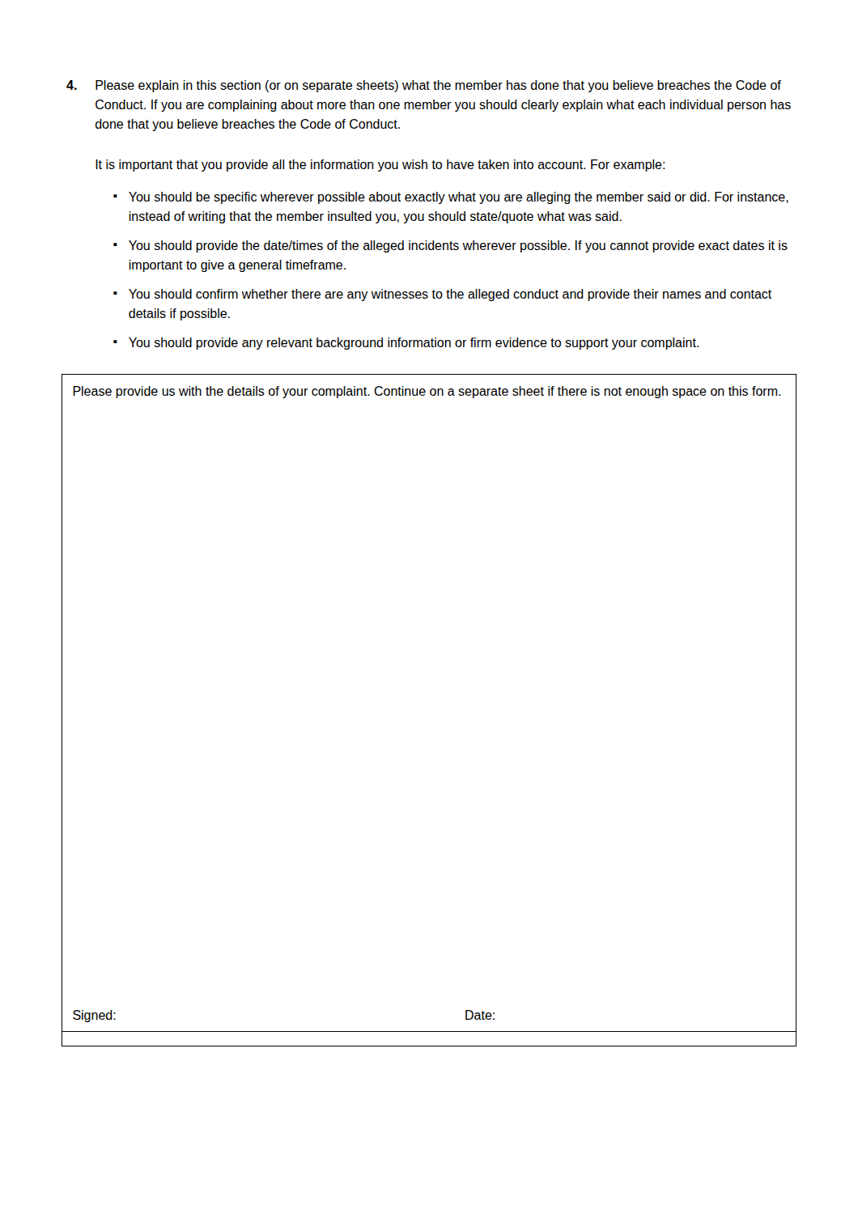Please explain in this section (or on separate sheets) what the member has done that you believe breaches the Code of Conduct. If you are complaining about more than one member you should clearly explain what each individual person has done that you believe breaches the Code of Conduct.
It is important that you provide all the information you wish to have taken into account. For example:
You should be specific wherever possible about exactly what you are alleging the member said or did. For instance, instead of writing that the member insulted you, you should state/quote what was said.
You should provide the date/times of the alleged incidents wherever possible. If you cannot provide exact dates it is important to give a general timeframe.
You should confirm whether there are any witnesses to the alleged conduct and provide their names and contact details if possible.
You should provide any relevant background information or firm evidence to support your complaint.
Please provide us with the details of your complaint. Continue on a separate sheet if there is not enough space on this form.
Signed:
Date: